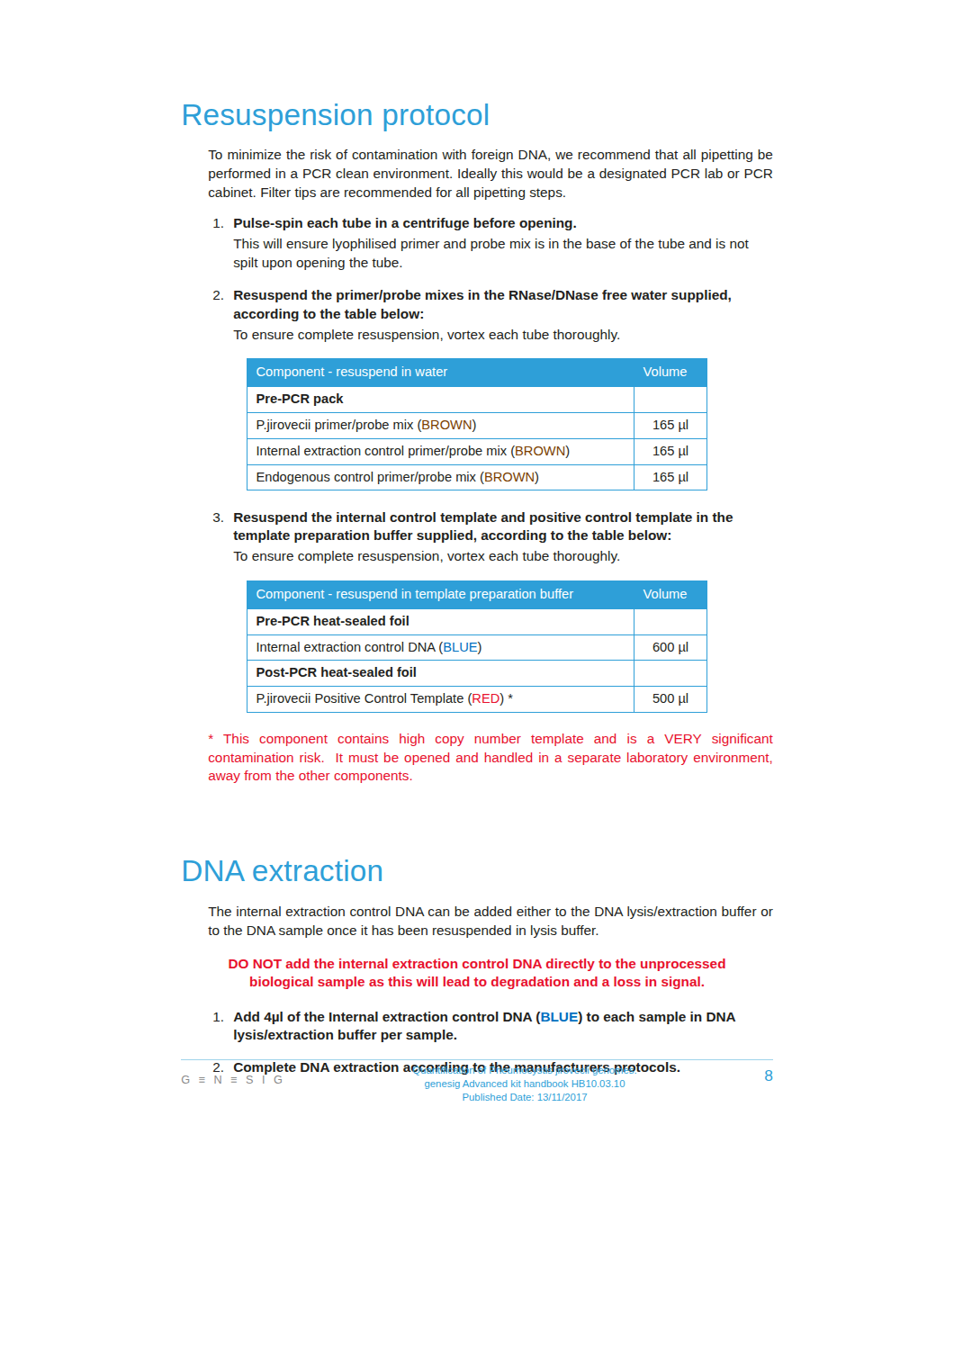Resuspension protocol
To minimize the risk of contamination with foreign DNA, we recommend that all pipetting be performed in a PCR clean environment. Ideally this would be a designated PCR lab or PCR cabinet. Filter tips are recommended for all pipetting steps.
Pulse-spin each tube in a centrifuge before opening. This will ensure lyophilised primer and probe mix is in the base of the tube and is not spilt upon opening the tube.
Resuspend the primer/probe mixes in the RNase/DNase free water supplied, according to the table below: To ensure complete resuspension, vortex each tube thoroughly.
| Component - resuspend in water | Volume |
| --- | --- |
| Pre-PCR pack | |
| P.jirovecii primer/probe mix ( BROWN ) | 165 µl |
| Internal extraction control primer/probe mix ( BROWN ) | 165 µl |
| Endogenous control primer/probe mix ( BROWN ) | 165 µl |
Resuspend the internal control template and positive control template in the template preparation buffer supplied, according to the table below: To ensure complete resuspension, vortex each tube thoroughly.
| Component - resuspend in template preparation buffer | Volume |
| --- | --- |
| Pre-PCR heat-sealed foil | |
| Internal extraction control DNA ( BLUE ) | 600 µl |
| Post-PCR heat-sealed foil | |
| P.jirovecii Positive Control Template ( RED ) * | 500 µl |
* This component contains high copy number template and is a VERY significant contamination risk. It must be opened and handled in a separate laboratory environment, away from the other components.
DNA extraction
The internal extraction control DNA can be added either to the DNA lysis/extraction buffer or to the DNA sample once it has been resuspended in lysis buffer.
DO NOT add the internal extraction control DNA directly to the unprocessed biological sample as this will lead to degradation and a loss in signal.
Add 4µl of the Internal extraction control DNA (BLUE) to each sample in DNA lysis/extraction buffer per sample.
Complete DNA extraction according to the manufacturers protocols.
G ≡ N ≡ S I G
Quantification of Pneumocystis jirovecii genomes.
genesig Advanced kit handbook HB10.03.10
Published Date: 13/11/2017
8